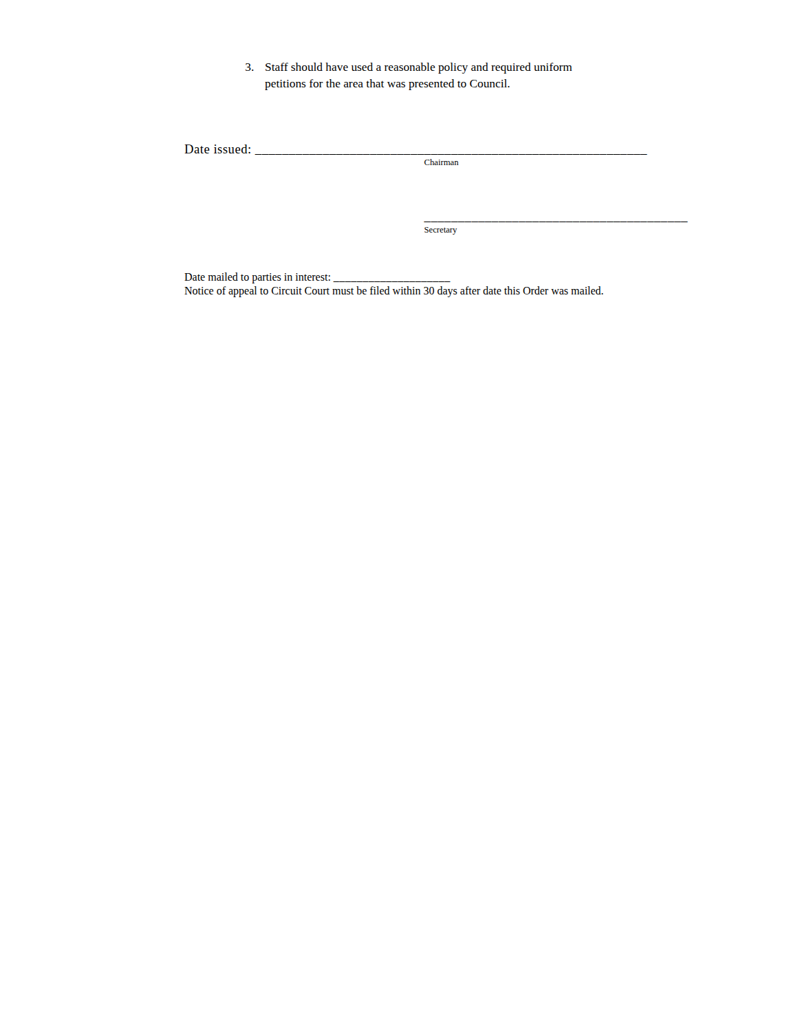Staff should have used a reasonable policy and required uniform petitions for the area that was presented to Council.
| Date issued: _________________________ | _________________________________ Chairman _______________________________________ Secretary |
Date mailed to parties in interest: ____________________
Notice of appeal to Circuit Court must be filed within 30 days after date this Order was mailed.